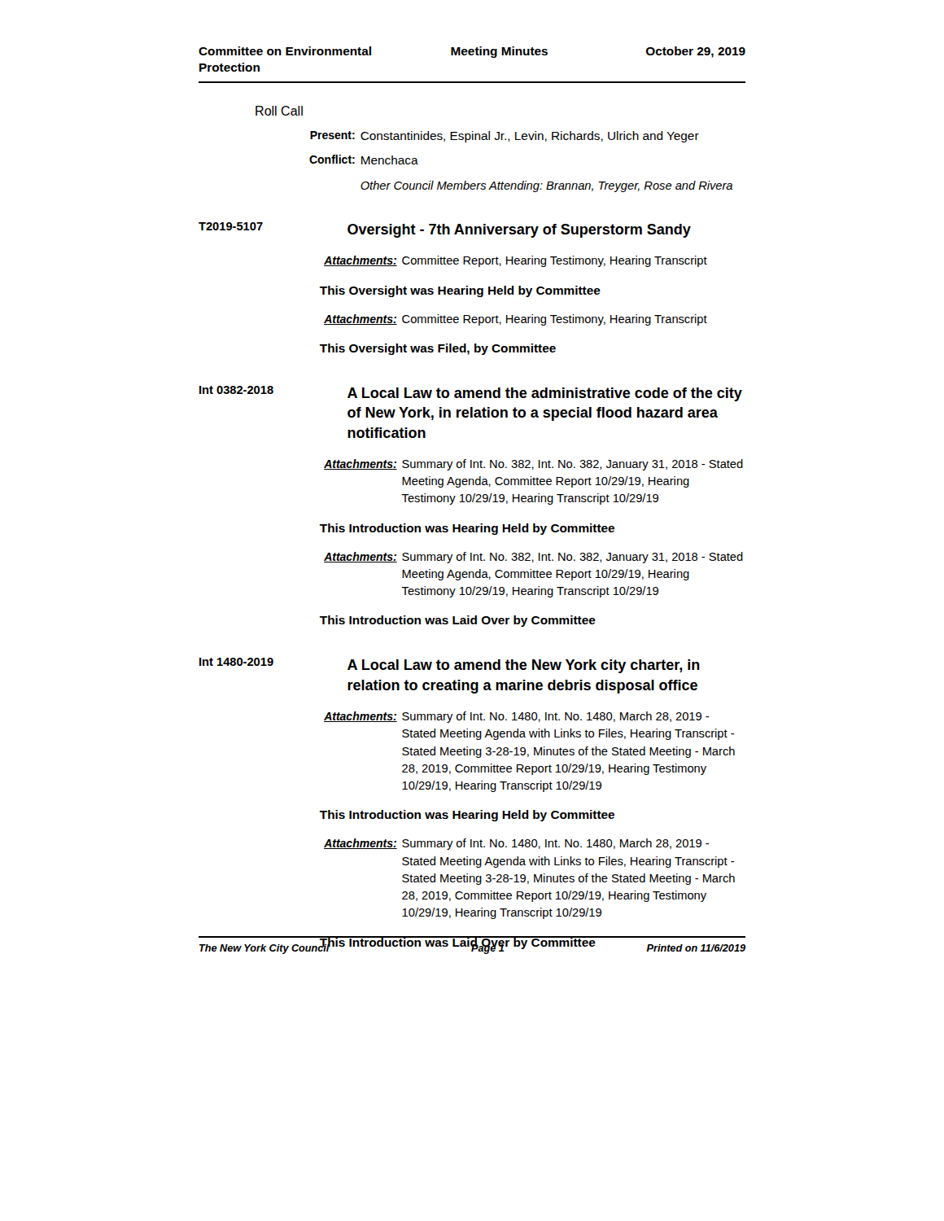Committee on Environmental Protection
Meeting Minutes
October 29, 2019
Roll Call
Present:
Constantinides, Espinal Jr., Levin, Richards, Ulrich and Yeger
Conflict:
Menchaca
Other Council Members Attending: Brannan, Treyger, Rose and Rivera
T2019-5107
Oversight - 7th Anniversary of Superstorm Sandy
Attachments:
Committee Report, Hearing Testimony, Hearing Transcript
This Oversight was Hearing Held by Committee
Attachments:
Committee Report, Hearing Testimony, Hearing Transcript
This Oversight was Filed, by Committee
Int 0382-2018
A Local Law to amend the administrative code of the city of New York, in relation to a special flood hazard area notification
Attachments:
Summary of Int. No. 382, Int. No. 382, January 31, 2018 - Stated Meeting Agenda, Committee Report 10/29/19, Hearing Testimony 10/29/19, Hearing Transcript 10/29/19
This Introduction was Hearing Held by Committee
Attachments:
Summary of Int. No. 382, Int. No. 382, January 31, 2018 - Stated Meeting Agenda, Committee Report 10/29/19, Hearing Testimony 10/29/19, Hearing Transcript 10/29/19
This Introduction was Laid Over by Committee
Int 1480-2019
A Local Law to amend the New York city charter, in relation to creating a marine debris disposal office
Attachments:
Summary of Int. No. 1480, Int. No. 1480, March 28, 2019 - Stated Meeting Agenda with Links to Files, Hearing Transcript - Stated Meeting 3-28-19, Minutes of the Stated Meeting - March 28, 2019, Committee Report 10/29/19, Hearing Testimony 10/29/19, Hearing Transcript 10/29/19
This Introduction was Hearing Held by Committee
Attachments:
Summary of Int. No. 1480, Int. No. 1480, March 28, 2019 - Stated Meeting Agenda with Links to Files, Hearing Transcript - Stated Meeting 3-28-19, Minutes of the Stated Meeting - March 28, 2019, Committee Report 10/29/19, Hearing Testimony 10/29/19, Hearing Transcript 10/29/19
This Introduction was Laid Over by Committee
The New York City Council
Page 1
Printed on 11/6/2019